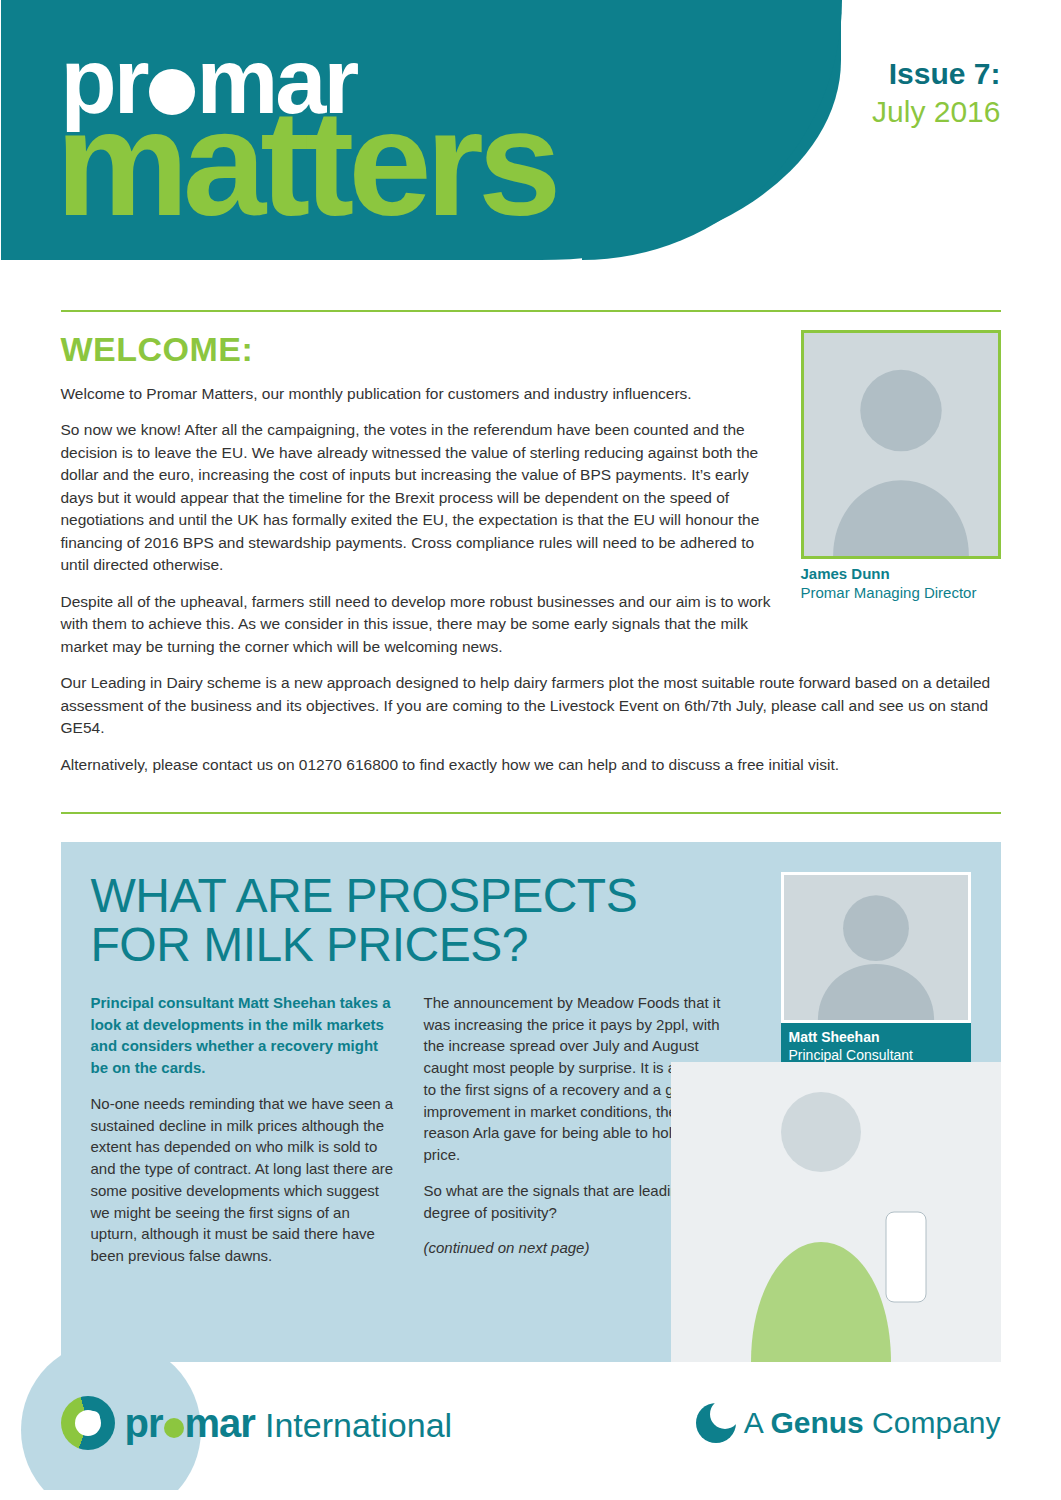Issue 7:
July 2016
pr mar
matters
James Dunn
Promar Managing Director
WELCOME:
Welcome to Promar Matters, our monthly publication for customers and industry influencers.
So now we know! After all the campaigning, the votes in the referendum have been counted and the decision is to leave the EU. We have already witnessed the value of sterling reducing against both the dollar and the euro, increasing the cost of inputs but increasing the value of BPS payments. It’s early days but it would appear that the timeline for the Brexit process will be dependent on the speed of negotiations and until the UK has formally exited the EU, the expectation is that the EU will honour the financing of 2016 BPS and stewardship payments. Cross compliance rules will need to be adhered to until directed otherwise.
Despite all of the upheaval, farmers still need to develop more robust businesses and our aim is to work with them to achieve this. As we consider in this issue, there may be some early signals that the milk market may be turning the corner which will be welcoming news.
Our Leading in Dairy scheme is a new approach designed to help dairy farmers plot the most suitable route forward based on a detailed assessment of the business and its objectives. If you are coming to the Livestock Event on 6th/7th July, please call and see us on stand GE54.
Alternatively, please contact us on 01270 616800 to find exactly how we can help and to discuss a free initial visit.
WHAT ARE PROSPECTS
FOR MILK PRICES?
Matt Sheehan Principal Consultant
Principal consultant Matt Sheehan takes a look at developments in the milk markets and considers whether a recovery might be on the cards.
No-one needs reminding that we have seen a sustained decline in milk prices although the extent has depended on who milk is sold to and the type of contract. At long last there are some positive developments which suggest we might be seeing the first signs of an upturn, although it must be said there have been previous false dawns.
The announcement by Meadow Foods that it was increasing the price it pays by 2ppl, with the increase spread over July and August caught most people by surprise. It is attributed to the first signs of a recovery and a general improvement in market conditions, the same reason Arla gave for being able to hold their price.
So what are the signals that are leading to a degree of positivity?
(continued on next page)
pr mar International
A Genus Company